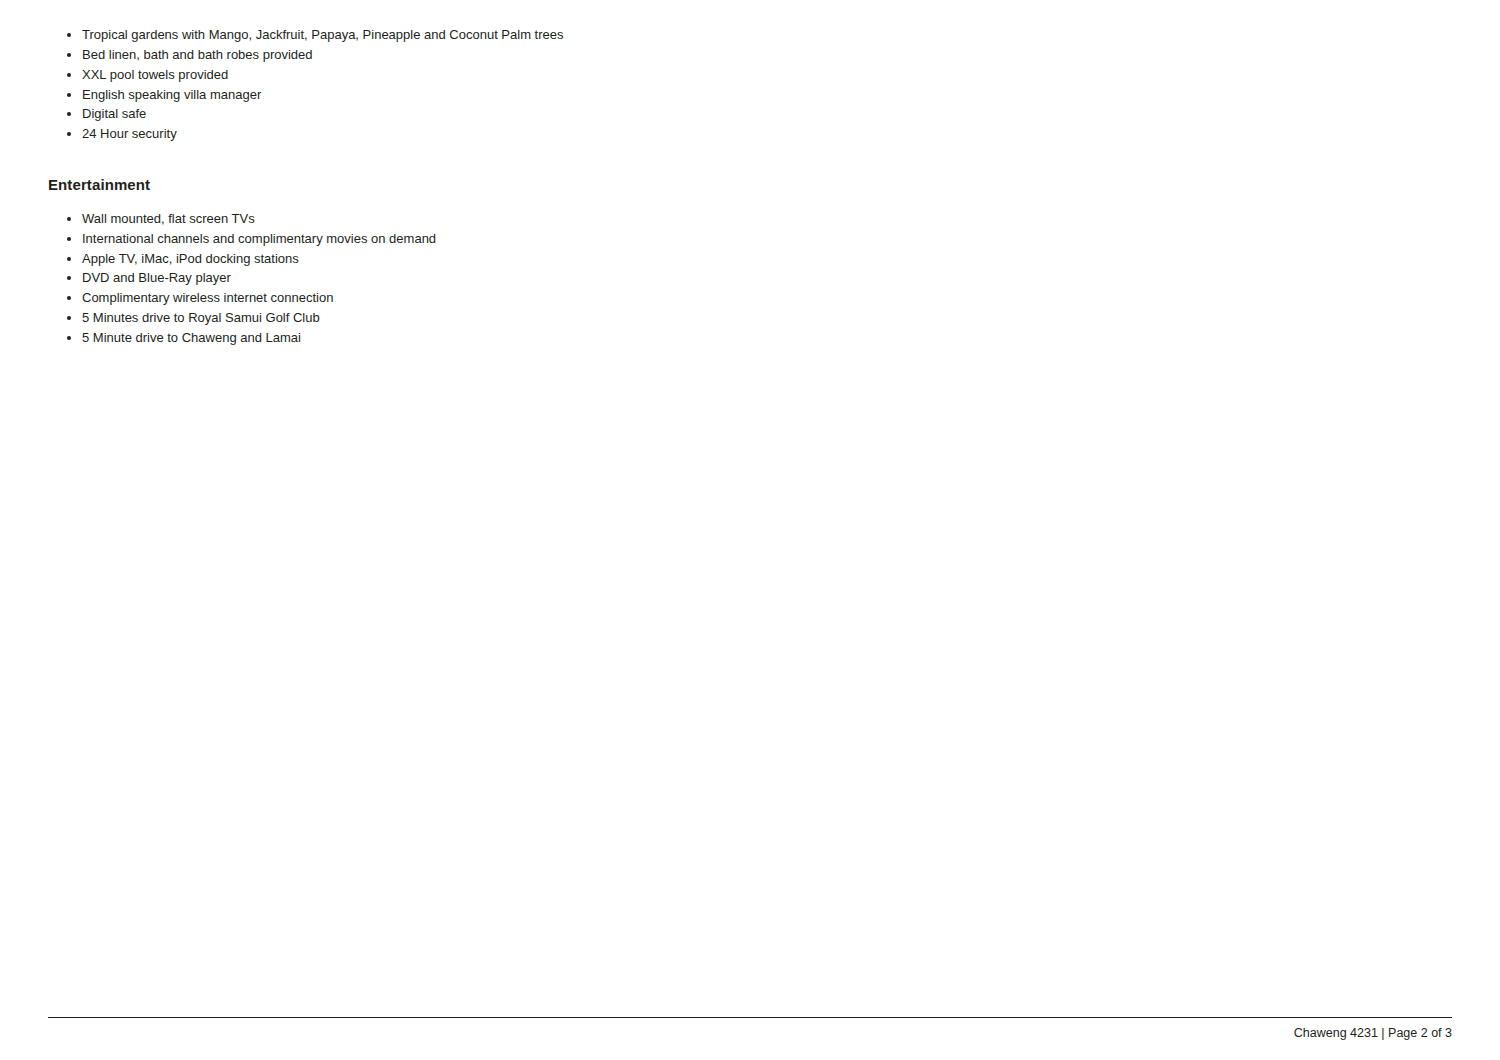Tropical gardens with Mango, Jackfruit, Papaya, Pineapple and Coconut Palm trees
Bed linen, bath and bath robes provided
XXL pool towels provided
English speaking villa manager
Digital safe
24 Hour security
Entertainment
Wall mounted, flat screen TVs
International channels and complimentary movies on demand
Apple TV, iMac, iPod docking stations
DVD and Blue-Ray player
Complimentary wireless internet connection
5 Minutes drive to Royal Samui Golf Club
5 Minute drive to Chaweng and Lamai
Chaweng 4231 | Page 2 of 3